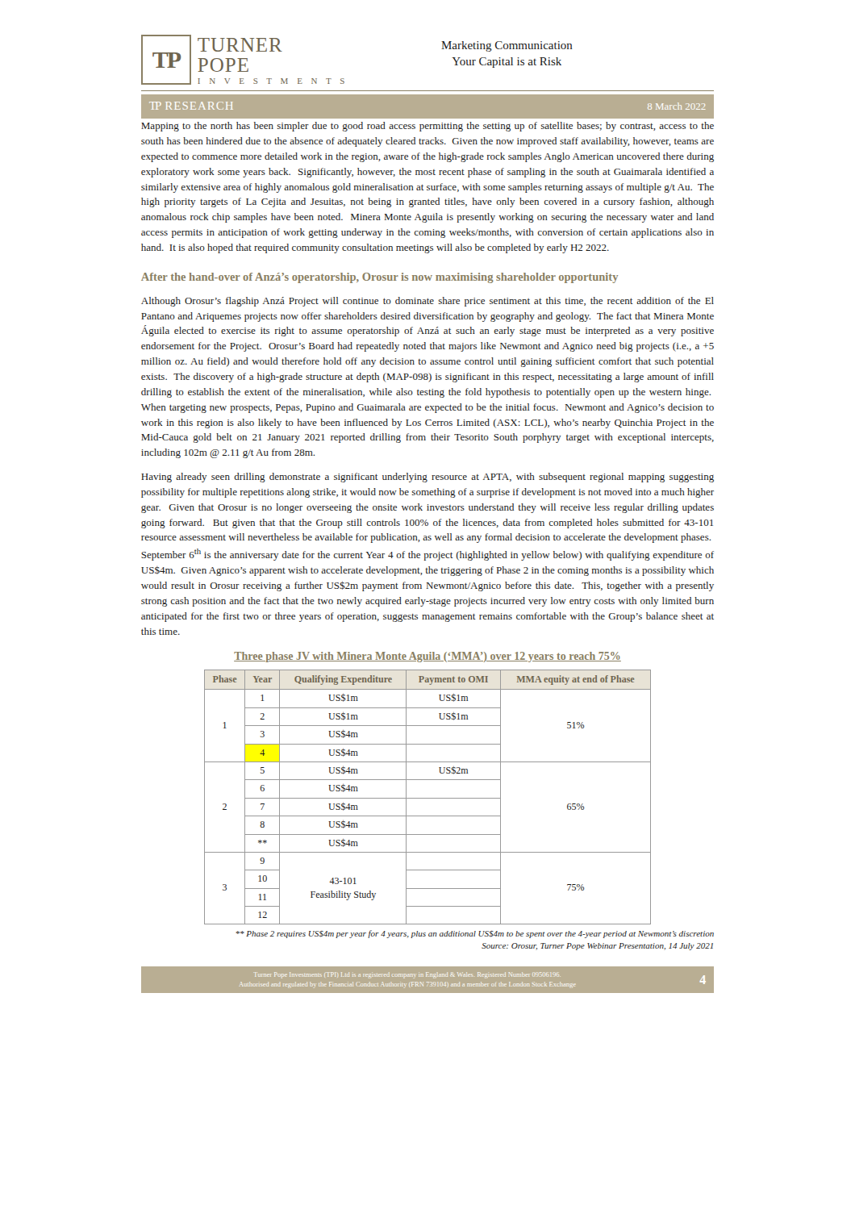TP
TURNER POPE I N V E S T M E N T S
Marketing Communication
Your Capital is at Risk
TP RESEARCH
8 March 2022
Mapping to the north has been simpler due to good road access permitting the setting up of satellite bases; by contrast, access to the south has been hindered due to the absence of adequately cleared tracks. Given the now improved staff availability, however, teams are expected to commence more detailed work in the region, aware of the high-grade rock samples Anglo American uncovered there during exploratory work some years back. Significantly, however, the most recent phase of sampling in the south at Guaimarala identified a similarly extensive area of highly anomalous gold mineralisation at surface, with some samples returning assays of multiple g/t Au. The high priority targets of La Cejita and Jesuitas, not being in granted titles, have only been covered in a cursory fashion, although anomalous rock chip samples have been noted. Minera Monte Aguila is presently working on securing the necessary water and land access permits in anticipation of work getting underway in the coming weeks/months, with conversion of certain applications also in hand. It is also hoped that required community consultation meetings will also be completed by early H2 2022.
After the hand-over of Anzá’s operatorship, Orosur is now maximising shareholder opportunity
Although Orosur’s flagship Anzá Project will continue to dominate share price sentiment at this time, the recent addition of the El Pantano and Ariquemes projects now offer shareholders desired diversification by geography and geology. The fact that Minera Monte Águila elected to exercise its right to assume operatorship of Anzá at such an early stage must be interpreted as a very positive endorsement for the Project. Orosur’s Board had repeatedly noted that majors like Newmont and Agnico need big projects (i.e., a +5 million oz. Au field) and would therefore hold off any decision to assume control until gaining sufficient comfort that such potential exists. The discovery of a high-grade structure at depth (MAP-098) is significant in this respect, necessitating a large amount of infill drilling to establish the extent of the mineralisation, while also testing the fold hypothesis to potentially open up the western hinge. When targeting new prospects, Pepas, Pupino and Guaimarala are expected to be the initial focus. Newmont and Agnico’s decision to work in this region is also likely to have been influenced by Los Cerros Limited (ASX: LCL), who’s nearby Quinchia Project in the Mid-Cauca gold belt on 21 January 2021 reported drilling from their Tesorito South porphyry target with exceptional intercepts, including 102m @ 2.11 g/t Au from 28m.
Having already seen drilling demonstrate a significant underlying resource at APTA, with subsequent regional mapping suggesting possibility for multiple repetitions along strike, it would now be something of a surprise if development is not moved into a much higher gear. Given that Orosur is no longer overseeing the onsite work investors understand they will receive less regular drilling updates going forward. But given that that the Group still controls 100% of the licences, data from completed holes submitted for 43-101 resource assessment will nevertheless be available for publication, as well as any formal decision to accelerate the development phases. September 6th is the anniversary date for the current Year 4 of the project (highlighted in yellow below) with qualifying expenditure of US$4m. Given Agnico’s apparent wish to accelerate development, the triggering of Phase 2 in the coming months is a possibility which would result in Orosur receiving a further US$2m payment from Newmont/Agnico before this date. This, together with a presently strong cash position and the fact that the two newly acquired early-stage projects incurred very low entry costs with only limited burn anticipated for the first two or three years of operation, suggests management remains comfortable with the Group’s balance sheet at this time.
Three phase JV with Minera Monte Aguila (‘MMA’) over 12 years to reach 75%
| Phase | Year | Qualifying Expenditure | Payment to OMI | MMA equity at end of Phase |
| --- | --- | --- | --- | --- |
| 1 | 1 | US$1m | US$1m | 51% |
| 2 | US$1m | US$1m |
| 3 | US$4m | |
| 4 | US$4m | |
| 2 | 5 | US$4m | US$2m | 65% |
| 6 | US$4m | |
| 7 | US$4m | |
| 8 | US$4m | |
| ** | US$4m | |
| 3 | 9 | 43-101 Feasibility Study | | 75% |
| 10 | |
| 11 | |
| 12 | |
** Phase 2 requires US$4m per year for 4 years, plus an additional US$4m to be spent over the 4-year period at Newmont’s discretion
Source: Orosur, Turner Pope Webinar Presentation, 14 July 2021
Turner Pope Investments (TPI) Ltd is a registered company in England & Wales. Registered Number 09506196.
Authorised and regulated by the Financial Conduct Authority (FRN 739104) and a member of the London Stock Exchange 4